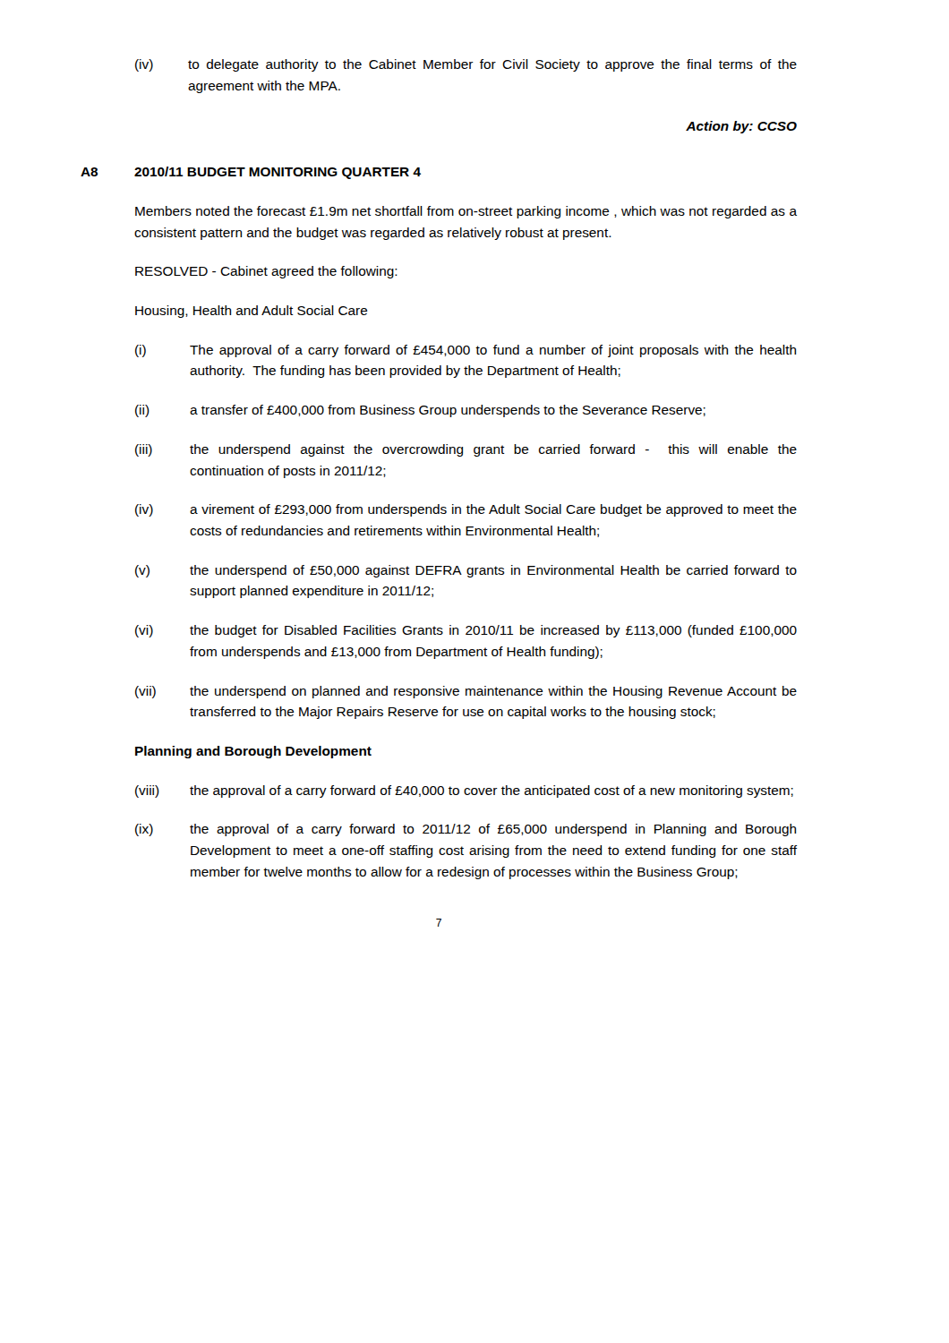(iv)
to delegate authority to the Cabinet Member for Civil Society to approve the final terms of the agreement with the MPA.
Action by: CCSO
A8
2010/11 BUDGET MONITORING QUARTER 4
Members noted the forecast £1.9m net shortfall from on-street parking income , which was not regarded as a consistent pattern and the budget was regarded as relatively robust at present.
RESOLVED - Cabinet agreed the following:
Housing, Health and Adult Social Care
(i)
The approval of a carry forward of £454,000 to fund a number of joint proposals with the health authority. The funding has been provided by the Department of Health;
(ii)
a transfer of £400,000 from Business Group underspends to the Severance Reserve;
(iii)
the underspend against the overcrowding grant be carried forward - this will enable the continuation of posts in 2011/12;
(iv)
a virement of £293,000 from underspends in the Adult Social Care budget be approved to meet the costs of redundancies and retirements within Environmental Health;
(v)
the underspend of £50,000 against DEFRA grants in Environmental Health be carried forward to support planned expenditure in 2011/12;
(vi)
the budget for Disabled Facilities Grants in 2010/11 be increased by £113,000 (funded £100,000 from underspends and £13,000 from Department of Health funding);
(vii)
the underspend on planned and responsive maintenance within the Housing Revenue Account be transferred to the Major Repairs Reserve for use on capital works to the housing stock;
Planning and Borough Development
(viii)
the approval of a carry forward of £40,000 to cover the anticipated cost of a new monitoring system;
(ix)
the approval of a carry forward to 2011/12 of £65,000 underspend in Planning and Borough Development to meet a one-off staffing cost arising from the need to extend funding for one staff member for twelve months to allow for a redesign of processes within the Business Group;
7